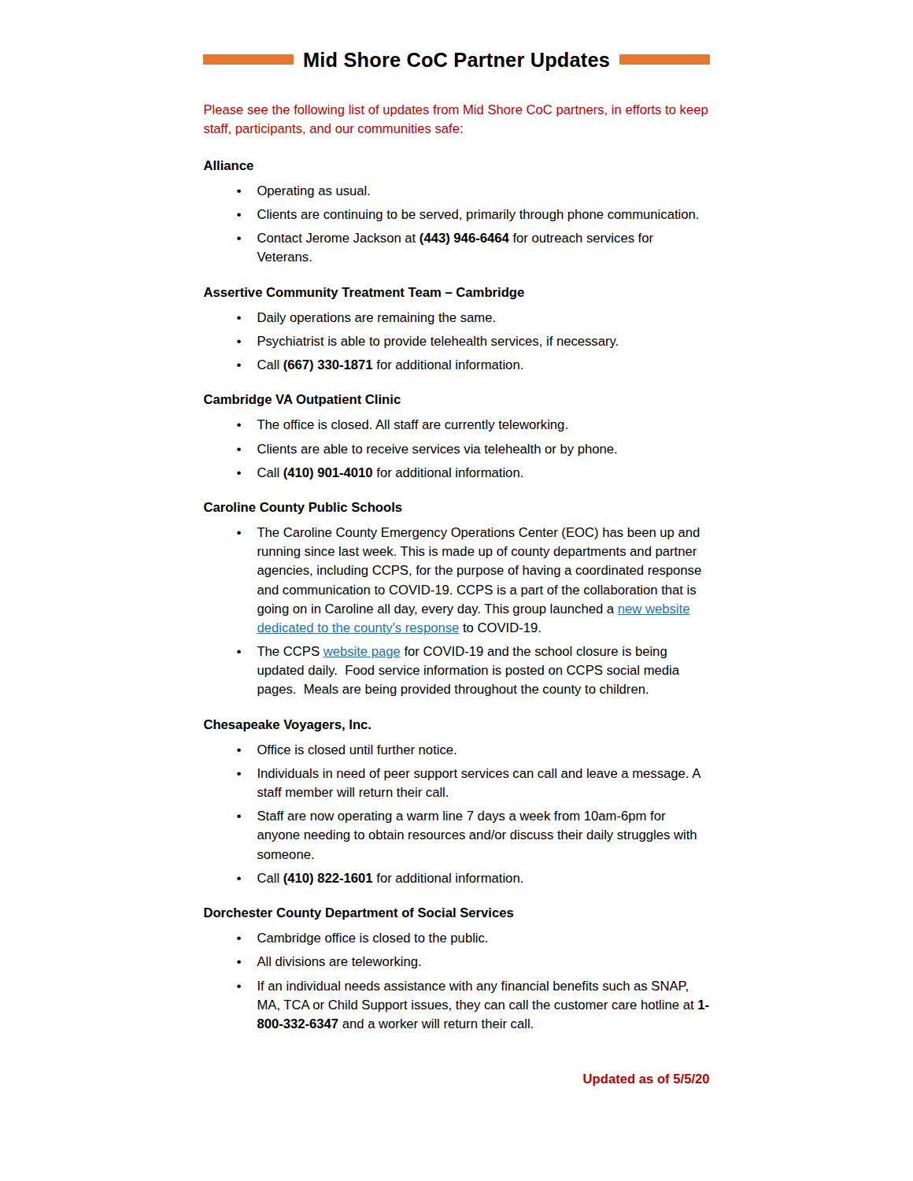Mid Shore CoC Partner Updates
Please see the following list of updates from Mid Shore CoC partners, in efforts to keep staff, participants, and our communities safe:
Alliance
Operating as usual.
Clients are continuing to be served, primarily through phone communication.
Contact Jerome Jackson at (443) 946-6464 for outreach services for Veterans.
Assertive Community Treatment Team – Cambridge
Daily operations are remaining the same.
Psychiatrist is able to provide telehealth services, if necessary.
Call (667) 330-1871 for additional information.
Cambridge VA Outpatient Clinic
The office is closed. All staff are currently teleworking.
Clients are able to receive services via telehealth or by phone.
Call (410) 901-4010 for additional information.
Caroline County Public Schools
The Caroline County Emergency Operations Center (EOC) has been up and running since last week. This is made up of county departments and partner agencies, including CCPS, for the purpose of having a coordinated response and communication to COVID-19. CCPS is a part of the collaboration that is going on in Caroline all day, every day. This group launched a new website dedicated to the county's response to COVID-19.
The CCPS website page for COVID-19 and the school closure is being updated daily. Food service information is posted on CCPS social media pages. Meals are being provided throughout the county to children.
Chesapeake Voyagers, Inc.
Office is closed until further notice.
Individuals in need of peer support services can call and leave a message. A staff member will return their call.
Staff are now operating a warm line 7 days a week from 10am-6pm for anyone needing to obtain resources and/or discuss their daily struggles with someone.
Call (410) 822-1601 for additional information.
Dorchester County Department of Social Services
Cambridge office is closed to the public.
All divisions are teleworking.
If an individual needs assistance with any financial benefits such as SNAP, MA, TCA or Child Support issues, they can call the customer care hotline at 1-800-332-6347 and a worker will return their call.
Updated as of 5/5/20